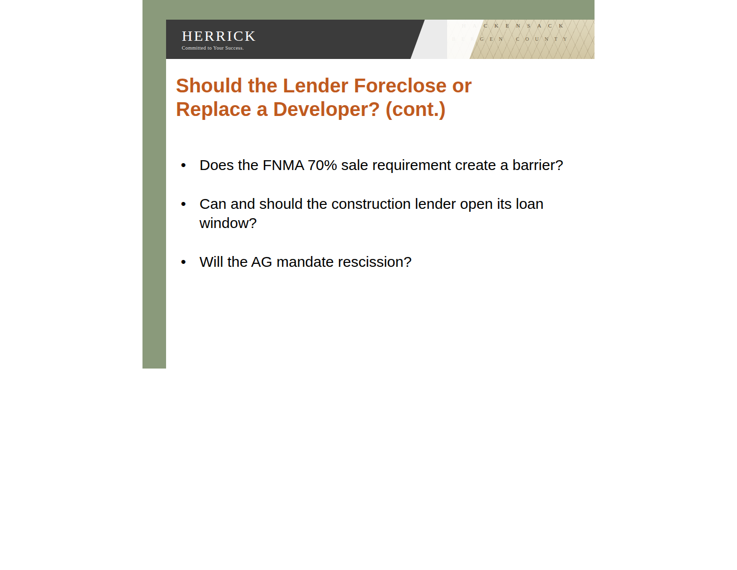H A C K E N S A C K
B E R G E N C O U N T Y
HERRICK
Committed to Your Success.
Should the Lender Foreclose or Replace a Developer? (cont.)
Does the FNMA 70% sale requirement create a barrier?
Can and should the construction lender open its loan window?
Will the AG mandate rescission?